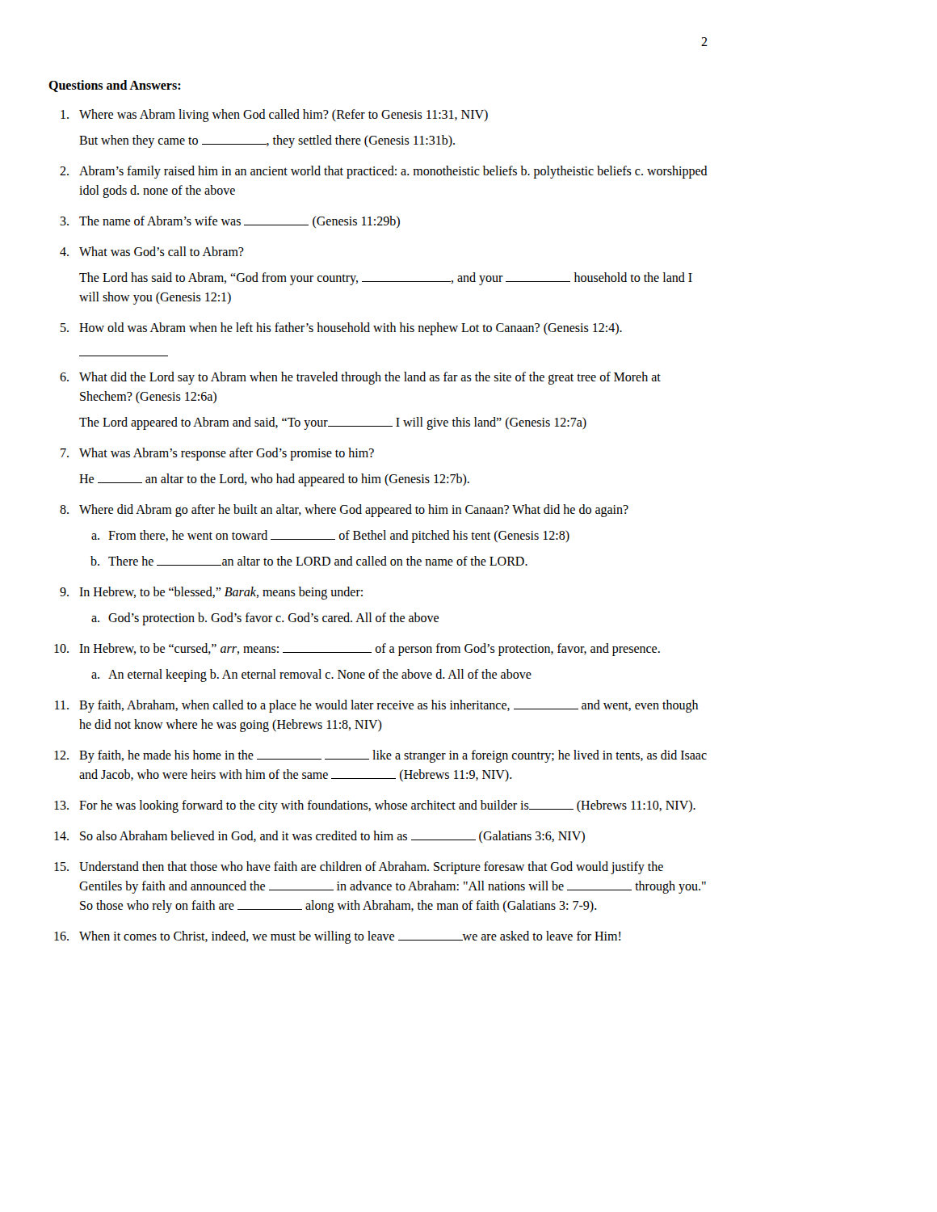2
Questions and Answers:
Where was Abram living when God called him? (Refer to Genesis 11:31, NIV)
But when they came to , they settled there (Genesis 11:31b).
Abram’s family raised him in an ancient world that practiced: a. monotheistic beliefs b. polytheistic beliefs c. worshipped idol gods d. none of the above
The name of Abram’s wife was (Genesis 11:29b)
What was God’s call to Abram?
The Lord has said to Abram, “God from your country, , and your household to the land I will show you (Genesis 12:1)
How old was Abram when he left his father’s household with his nephew Lot to Canaan? (Genesis 12:4).
What did the Lord say to Abram when he traveled through the land as far as the site of the great tree of Moreh at Shechem? (Genesis 12:6a)
The Lord appeared to Abram and said, “To your I will give this land” (Genesis 12:7a)
What was Abram’s response after God’s promise to him?
He an altar to the Lord, who had appeared to him (Genesis 12:7b).
Where did Abram go after he built an altar, where God appeared to him in Canaan? What did he do again?
From there, he went on toward of Bethel and pitched his tent (Genesis 12:8)
There he an altar to the LORD and called on the name of the LORD.
In Hebrew, to be “blessed,” Barak, means being under:
God’s protection b. God’s favor c. God’s cared. All of the above
In Hebrew, to be “cursed,” arr, means: of a person from God’s protection, favor, and presence.
An eternal keeping b. An eternal removal c. None of the above d. All of the above
By faith, Abraham, when called to a place he would later receive as his inheritance, and went, even though he did not know where he was going (Hebrews 11:8, NIV)
By faith, he made his home in the like a stranger in a foreign country; he lived in tents, as did Isaac and Jacob, who were heirs with him of the same (Hebrews 11:9, NIV).
For he was looking forward to the city with foundations, whose architect and builder is (Hebrews 11:10, NIV).
So also Abraham believed in God, and it was credited to him as (Galatians 3:6, NIV)
Understand then that those who have faith are children of Abraham. Scripture foresaw that God would justify the Gentiles by faith and announced the in advance to Abraham: "All nations will be through you." So those who rely on faith are along with Abraham, the man of faith (Galatians 3: 7-9).
When it comes to Christ, indeed, we must be willing to leave we are asked to leave for Him!